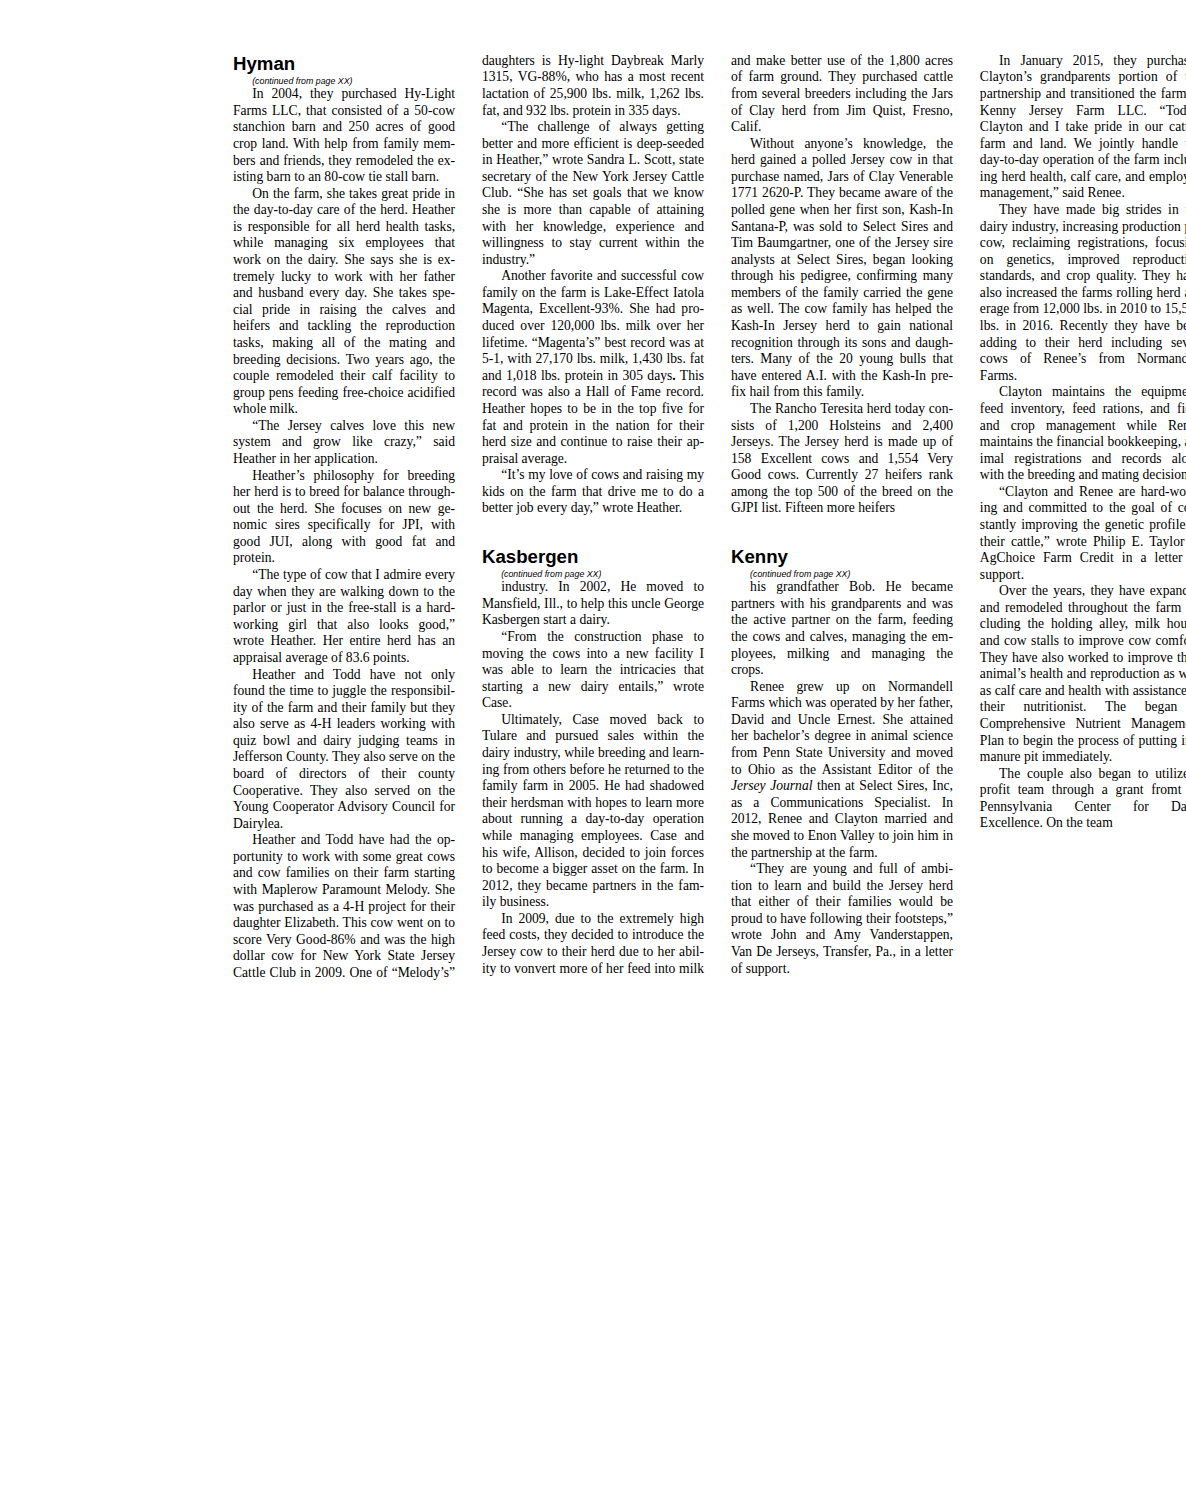Hyman
(continued from page XX)
In 2004, they purchased Hy-Light Farms LLC, that consisted of a 50-cow stanchion barn and 250 acres of good crop land. With help from family members and friends, they remodeled the existing barn to an 80-cow tie stall barn.
On the farm, she takes great pride in the day-to-day care of the herd. Heather is responsible for all herd health tasks, while managing six employees that work on the dairy. She says she is extremely lucky to work with her father and husband every day. She takes special pride in raising the calves and heifers and tackling the reproduction tasks, making all of the mating and breeding decisions. Two years ago, the couple remodeled their calf facility to group pens feeding free-choice acidified whole milk.
“The Jersey calves love this new system and grow like crazy,” said Heather in her application.
Heather’s philosophy for breeding her herd is to breed for balance throughout the herd. She focuses on new genomic sires specifically for JPI, with good JUI, along with good fat and protein.
“The type of cow that I admire every day when they are walking down to the parlor or just in the free-stall is a hard-working girl that also looks good,” wrote Heather. Her entire herd has an appraisal average of 83.6 points.
Heather and Todd have not only found the time to juggle the responsibility of the farm and their family but they also serve as 4-H leaders working with quiz bowl and dairy judging teams in Jefferson County. They also serve on the board of directors of their county Cooperative. They also served on the Young Cooperator Advisory Council for Dairylea.
Heather and Todd have had the opportunity to work with some great cows and cow families on their farm starting with Maplerow Paramount Melody. She was purchased as a 4-H project for their daughter Elizabeth. This cow went on to score Very Good-86% and was the high dollar cow for New York State Jersey Cattle Club in 2009. One of “Melody’s” daughters is Hy-light Daybreak Marly 1315, VG-88%, who has a most recent lactation of 25,900 lbs. milk, 1,262 lbs. fat, and 932 lbs. protein in 335 days.
“The challenge of always getting better and more efficient is deep-seeded in Heather,” wrote Sandra L. Scott, state secretary of the New York Jersey Cattle Club. “She has set goals that we know she is more than capable of attaining with her knowledge, experience and willingness to stay current within the industry.”
Another favorite and successful cow family on the farm is Lake-Effect Iatola Magenta, Excellent-93%. She had produced over 120,000 lbs. milk over her lifetime. “Magenta’s” best record was at 5-1, with 27,170 lbs. milk, 1,430 lbs. fat and 1,018 lbs. protein in 305 days. This record was also a Hall of Fame record. Heather hopes to be in the top five for fat and protein in the nation for their herd size and continue to raise their appraisal average.
“It’s my love of cows and raising my kids on the farm that drive me to do a better job every day,” wrote Heather.
Kasbergen
(continued from page XX)
industry. In 2002, He moved to Mansfield, Ill., to help this uncle George Kasbergen start a dairy.
“From the construction phase to moving the cows into a new facility I was able to learn the intricacies that starting a new dairy entails,” wrote Case.
Ultimately, Case moved back to Tulare and pursued sales within the dairy industry, while breeding and learning from others before he returned to the family farm in 2005. He had shadowed their herdsman with hopes to learn more about running a day-to-day operation while managing employees. Case and his wife, Allison, decided to join forces to become a bigger asset on the farm. In 2012, they became partners in the family business.
In 2009, due to the extremely high feed costs, they decided to introduce the Jersey cow to their herd due to her ability to vonvert more of her feed into milk and make better use of the 1,800 acres of farm ground. They purchased cattle from several breeders including the Jars of Clay herd from Jim Quist, Fresno, Calif.
Without anyone’s knowledge, the herd gained a polled Jersey cow in that purchase named, Jars of Clay Venerable 1771 2620-P. They became aware of the polled gene when her first son, Kash-In Santana-P, was sold to Select Sires and Tim Baumgartner, one of the Jersey sire analysts at Select Sires, began looking through his pedigree, confirming many members of the family carried the gene as well. The cow family has helped the Kash-In Jersey herd to gain national recognition through its sons and daughters. Many of the 20 young bulls that have entered A.I. with the Kash-In prefix hail from this family.
The Rancho Teresita herd today consists of 1,200 Holsteins and 2,400 Jerseys. The Jersey herd is made up of 158 Excellent cows and 1,554 Very Good cows. Currently 27 heifers rank among the top 500 of the breed on the GJPI list. Fifteen more heifers
Kenny
(continued from page XX)
his grandfather Bob. He became partners with his grandparents and was the active partner on the farm, feeding the cows and calves, managing the employees, milking and managing the crops.
Renee grew up on Normandell Farms which was operated by her father, David and Uncle Ernest. She attained her bachelor’s degree in animal science from Penn State University and moved to Ohio as the Assistant Editor of the Jersey Journal then at Select Sires, Inc, as a Communications Specialist. In 2012, Renee and Clayton married and she moved to Enon Valley to join him in the partnership at the farm.
“They are young and full of ambition to learn and build the Jersey herd that either of their families would be proud to have following their footsteps,” wrote John and Amy Vanderstappen, Van De Jerseys, Transfer, Pa., in a letter of support.
In January 2015, they purchased Clayton’s grandparents portion of the partnership and transitioned the farm to Kenny Jersey Farm LLC. “Today, Clayton and I take pride in our cattle, farm and land. We jointly handle the day-to-day operation of the farm including herd health, calf care, and employee management,” said Renee.
They have made big strides in the dairy industry, increasing production per cow, reclaiming registrations, focusing on genetics, improved reproduction standards, and crop quality. They have also increased the farms rolling herd average from 12,000 lbs. in 2010 to 15,550 lbs. in 2016. Recently they have been adding to their herd including seven cows of Renee’s from Normandell Farms.
Clayton maintains the equipment, feed inventory, feed rations, and field and crop management while Renee maintains the financial bookkeeping, animal registrations and records along with the breeding and mating decisions.
“Clayton and Renee are hard-working and committed to the goal of constantly improving the genetic profile of their cattle,” wrote Philip E. Taylor of AgChoice Farm Credit in a letter of support.
Over the years, they have expanded and remodeled throughout the farm including the holding alley, milk house, and cow stalls to improve cow comfort. They have also worked to improve their animal’s health and reproduction as well as calf care and health with assistance of their nutritionist. The began a Comprehensive Nutrient Management Plan to begin the process of putting in a manure pit immediately.
The couple also began to utilize a profit team through a grant fromt eh Pennsylvania Center for Dairy Excellence. On the team